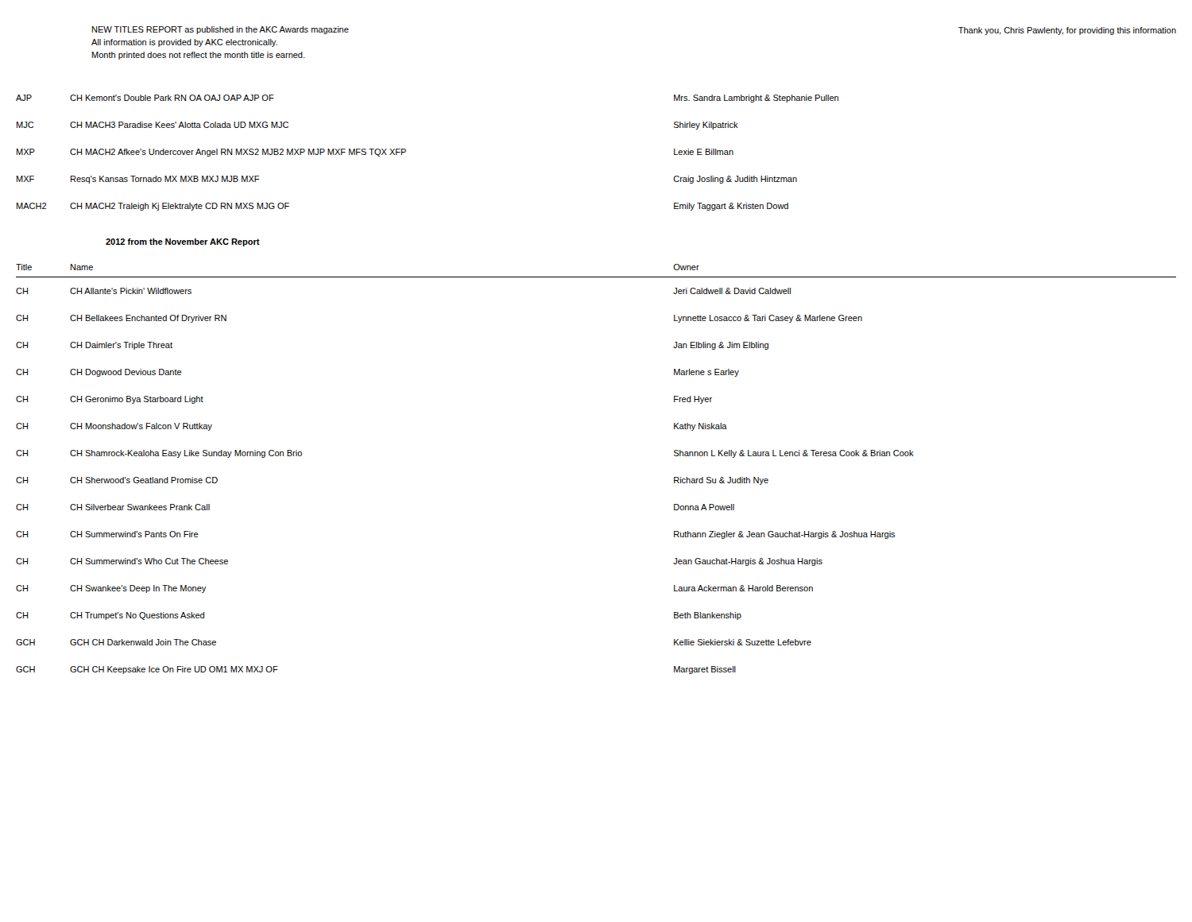NEW TITLES REPORT as published in the AKC Awards magazine
All information is provided by AKC electronically.
Month printed does not reflect the month title is earned.
Thank you, Chris Pawlenty, for providing this information
| AJP | CH Kemont's Double Park RN OA OAJ OAP AJP OF | Mrs. Sandra Lambright & Stephanie Pullen |
| MJC | CH MACH3 Paradise Kees' Alotta Colada UD MXG MJC | Shirley Kilpatrick |
| MXP | CH MACH2 Afkee's Undercover Angel RN MXS2 MJB2 MXP MJP MXF MFS TQX XFP | Lexie E Billman |
| MXF | Resq's Kansas Tornado MX MXB MXJ MJB MXF | Craig Josling & Judith Hintzman |
| MACH2 | CH MACH2 Traleigh Kj Elektralyte CD RN MXS MJG OF | Emily Taggart & Kristen Dowd |
| | 2012 from the November AKC Report | |
| Title | Name | Owner |
| CH | CH Allante's Pickin' Wildflowers | Jeri Caldwell & David Caldwell |
| CH | CH Bellakees Enchanted Of Dryriver RN | Lynnette Losacco & Tari Casey & Marlene Green |
| CH | CH Daimler's Triple Threat | Jan Elbling & Jim Elbling |
| CH | CH Dogwood Devious Dante | Marlene s Earley |
| CH | CH Geronimo Bya Starboard Light | Fred Hyer |
| CH | CH Moonshadow's Falcon V Ruttkay | Kathy Niskala |
| CH | CH Shamrock-Kealoha Easy Like Sunday Morning Con Brio | Shannon L Kelly & Laura L Lenci & Teresa Cook & Brian Cook |
| CH | CH Sherwood's Geatland Promise CD | Richard Su & Judith Nye |
| CH | CH Silverbear Swankees Prank Call | Donna A Powell |
| CH | CH Summerwind's Pants On Fire | Ruthann Ziegler & Jean Gauchat-Hargis & Joshua Hargis |
| CH | CH Summerwind's Who Cut The Cheese | Jean Gauchat-Hargis & Joshua Hargis |
| CH | CH Swankee's Deep In The Money | Laura Ackerman & Harold Berenson |
| CH | CH Trumpet's No Questions Asked | Beth Blankenship |
| GCH | GCH CH Darkenwald Join The Chase | Kellie Siekierski & Suzette Lefebvre |
| GCH | GCH CH Keepsake Ice On Fire UD OM1 MX MXJ OF | Margaret Bissell |